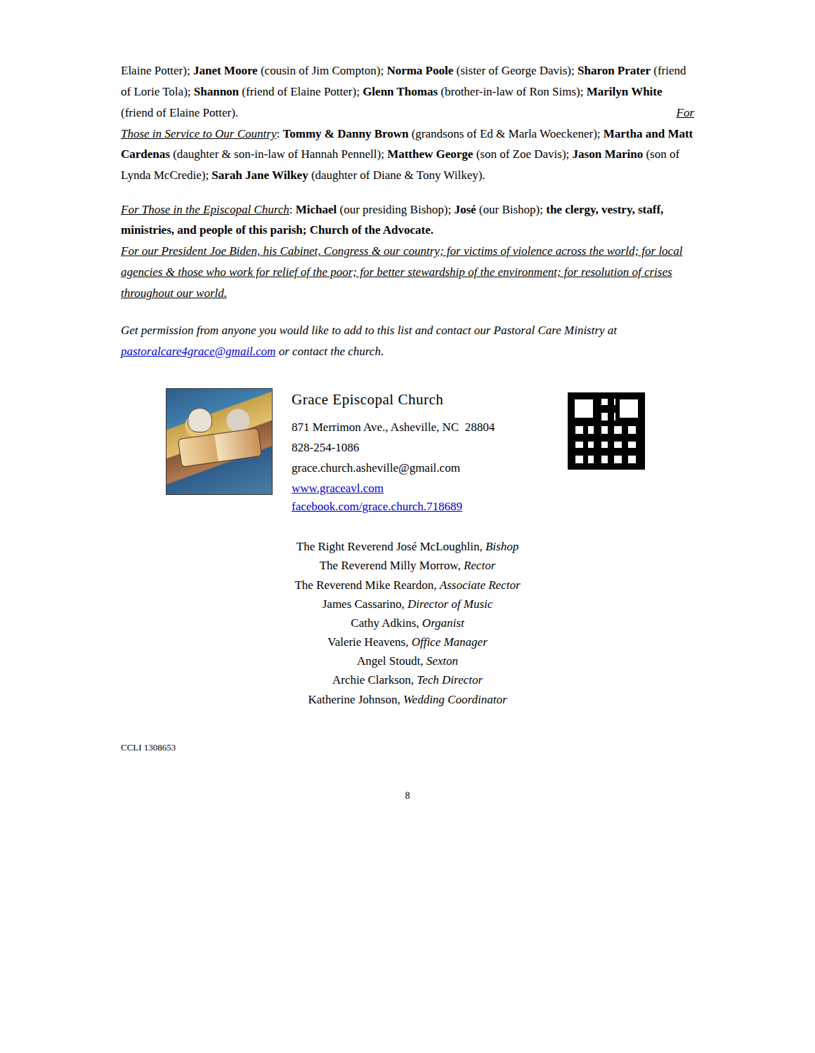Elaine Potter); Janet Moore (cousin of Jim Compton); Norma Poole (sister of George Davis); Sharon Prater (friend of Lorie Tola); Shannon (friend of Elaine Potter); Glenn Thomas (brother-in-law of Ron Sims); Marilyn White (friend of Elaine Potter). For
Those in Service to Our Country: Tommy & Danny Brown (grandsons of Ed & Marla Woeckener); Martha and Matt Cardenas (daughter & son-in-law of Hannah Pennell); Matthew George (son of Zoe Davis); Jason Marino (son of Lynda McCredie); Sarah Jane Wilkey (daughter of Diane & Tony Wilkey).
For Those in the Episcopal Church: Michael (our presiding Bishop); José (our Bishop); the clergy, vestry, staff, ministries, and people of this parish; Church of the Advocate.
For our President Joe Biden, his Cabinet, Congress & our country; for victims of violence across the world; for local agencies & those who work for relief of the poor; for better stewardship of the environment; for resolution of crises throughout our world.
Get permission from anyone you would like to add to this list and contact our Pastoral Care Ministry at pastoralcare4grace@gmail.com or contact the church.
Grace Episcopal Church
871 Merrimon Ave., Asheville, NC 28804
828-254-1086
grace.church.asheville@gmail.com
www.graceavl.com facebook.com/grace.church.718689
The Right Reverend José McLoughlin, Bishop
The Reverend Milly Morrow, Rector
The Reverend Mike Reardon, Associate Rector
James Cassarino, Director of Music
Cathy Adkins, Organist
Valerie Heavens, Office Manager
Angel Stoudt, Sexton
Archie Clarkson, Tech Director
Katherine Johnson, Wedding Coordinator
CCLI 1308653
8